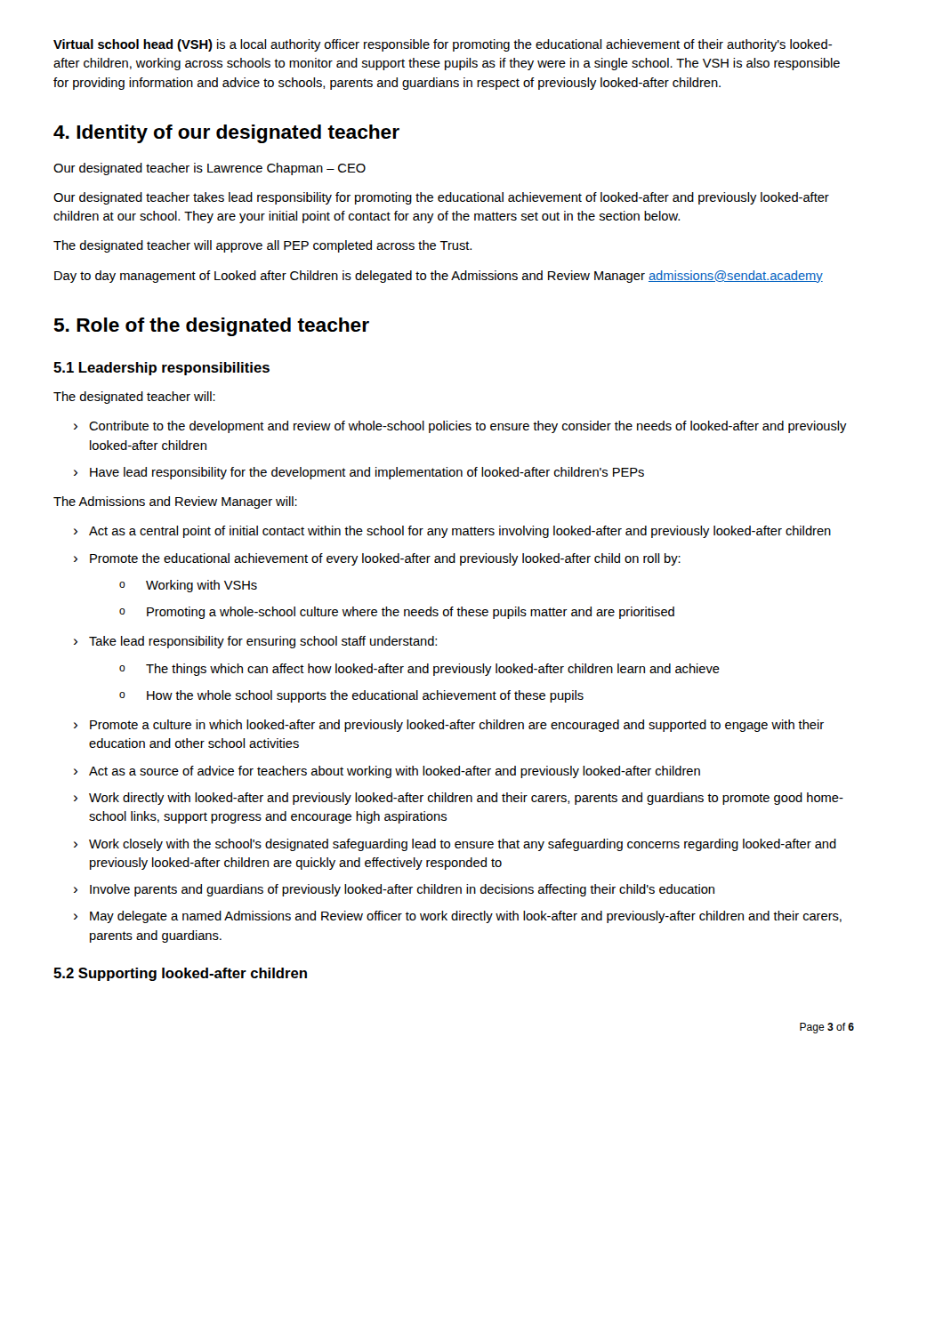Virtual school head (VSH) is a local authority officer responsible for promoting the educational achievement of their authority's looked-after children, working across schools to monitor and support these pupils as if they were in a single school. The VSH is also responsible for providing information and advice to schools, parents and guardians in respect of previously looked-after children.
4. Identity of our designated teacher
Our designated teacher is Lawrence Chapman – CEO
Our designated teacher takes lead responsibility for promoting the educational achievement of looked-after and previously looked-after children at our school. They are your initial point of contact for any of the matters set out in the section below.
The designated teacher will approve all PEP completed across the Trust.
Day to day management of Looked after Children is delegated to the Admissions and Review Manager admissions@sendat.academy
5. Role of the designated teacher
5.1 Leadership responsibilities
The designated teacher will:
Contribute to the development and review of whole-school policies to ensure they consider the needs of looked-after and previously looked-after children
Have lead responsibility for the development and implementation of looked-after children's PEPs
The Admissions and Review Manager will:
Act as a central point of initial contact within the school for any matters involving looked-after and previously looked-after children
Promote the educational achievement of every looked-after and previously looked-after child on roll by:
Working with VSHs
Promoting a whole-school culture where the needs of these pupils matter and are prioritised
Take lead responsibility for ensuring school staff understand:
The things which can affect how looked-after and previously looked-after children learn and achieve
How the whole school supports the educational achievement of these pupils
Promote a culture in which looked-after and previously looked-after children are encouraged and supported to engage with their education and other school activities
Act as a source of advice for teachers about working with looked-after and previously looked-after children
Work directly with looked-after and previously looked-after children and their carers, parents and guardians to promote good home-school links, support progress and encourage high aspirations
Work closely with the school's designated safeguarding lead to ensure that any safeguarding concerns regarding looked-after and previously looked-after children are quickly and effectively responded to
Involve parents and guardians of previously looked-after children in decisions affecting their child's education
May delegate a named Admissions and Review officer to work directly with look-after and previously-after children and their carers, parents and guardians.
5.2 Supporting looked-after children
Page 3 of 6